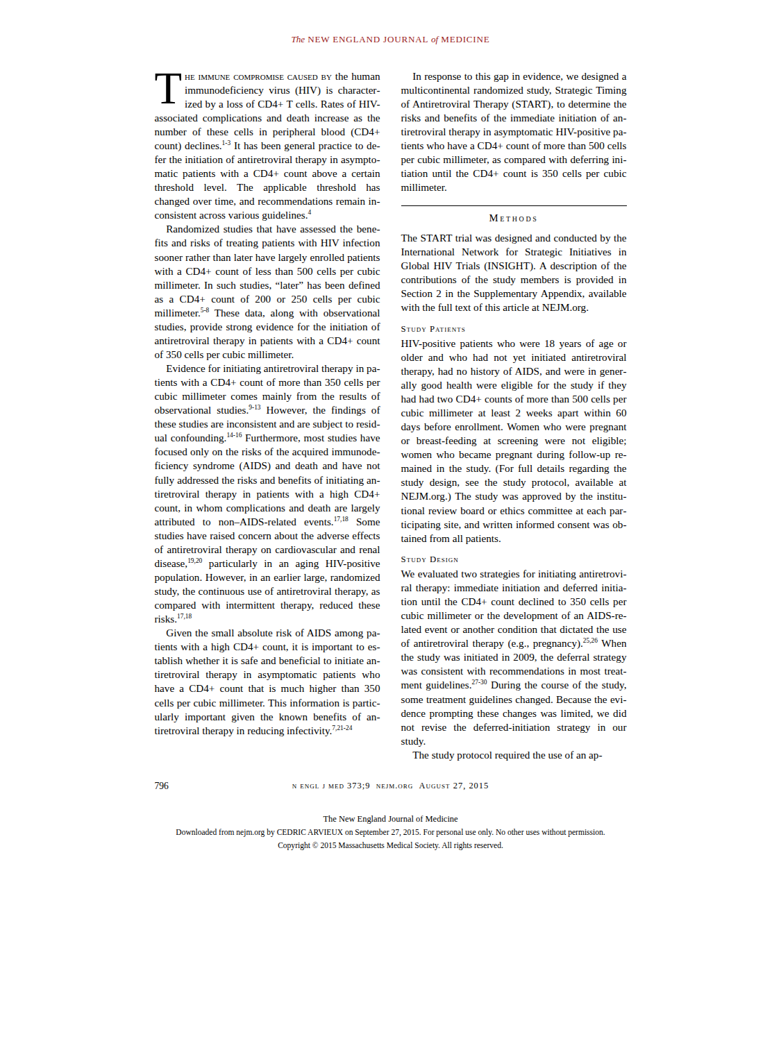The NEW ENGLAND JOURNAL of MEDICINE
The immune compromise caused by the human immunodeficiency virus (HIV) is characterized by a loss of CD4+ T cells. Rates of HIV-associated complications and death increase as the number of these cells in peripheral blood (CD4+ count) declines.1-3 It has been general practice to defer the initiation of antiretroviral therapy in asymptomatic patients with a CD4+ count above a certain threshold level. The applicable threshold has changed over time, and recommendations remain inconsistent across various guidelines.4
Randomized studies that have assessed the benefits and risks of treating patients with HIV infection sooner rather than later have largely enrolled patients with a CD4+ count of less than 500 cells per cubic millimeter. In such studies, “later” has been defined as a CD4+ count of 200 or 250 cells per cubic millimeter.5-8 These data, along with observational studies, provide strong evidence for the initiation of antiretroviral therapy in patients with a CD4+ count of 350 cells per cubic millimeter.
Evidence for initiating antiretroviral therapy in patients with a CD4+ count of more than 350 cells per cubic millimeter comes mainly from the results of observational studies.9-13 However, the findings of these studies are inconsistent and are subject to residual confounding.14-16 Furthermore, most studies have focused only on the risks of the acquired immunodeficiency syndrome (AIDS) and death and have not fully addressed the risks and benefits of initiating antiretroviral therapy in patients with a high CD4+ count, in whom complications and death are largely attributed to non–AIDS-related events.17,18 Some studies have raised concern about the adverse effects of antiretroviral therapy on cardiovascular and renal disease,19,20 particularly in an aging HIV-positive population. However, in an earlier large, randomized study, the continuous use of antiretroviral therapy, as compared with intermittent therapy, reduced these risks.17,18
Given the small absolute risk of AIDS among patients with a high CD4+ count, it is important to establish whether it is safe and beneficial to initiate antiretroviral therapy in asymptomatic patients who have a CD4+ count that is much higher than 350 cells per cubic millimeter. This information is particularly important given the known benefits of antiretroviral therapy in reducing infectivity.7,21-24
In response to this gap in evidence, we designed a multicontinental randomized study, Strategic Timing of Antiretroviral Therapy (START), to determine the risks and benefits of the immediate initiation of antiretroviral therapy in asymptomatic HIV-positive patients who have a CD4+ count of more than 500 cells per cubic millimeter, as compared with deferring initiation until the CD4+ count is 350 cells per cubic millimeter.
Methods
The START trial was designed and conducted by the International Network for Strategic Initiatives in Global HIV Trials (INSIGHT). A description of the contributions of the study members is provided in Section 2 in the Supplementary Appendix, available with the full text of this article at NEJM.org.
Study Patients
HIV-positive patients who were 18 years of age or older and who had not yet initiated antiretroviral therapy, had no history of AIDS, and were in generally good health were eligible for the study if they had had two CD4+ counts of more than 500 cells per cubic millimeter at least 2 weeks apart within 60 days before enrollment. Women who were pregnant or breast-feeding at screening were not eligible; women who became pregnant during follow-up remained in the study. (For full details regarding the study design, see the study protocol, available at NEJM.org.) The study was approved by the institutional review board or ethics committee at each participating site, and written informed consent was obtained from all patients.
Study Design
We evaluated two strategies for initiating antiretroviral therapy: immediate initiation and deferred initiation until the CD4+ count declined to 350 cells per cubic millimeter or the development of an AIDS-related event or another condition that dictated the use of antiretroviral therapy (e.g., pregnancy).25,26 When the study was initiated in 2009, the deferral strategy was consistent with recommendations in most treatment guidelines.27-30 During the course of the study, some treatment guidelines changed. Because the evidence prompting these changes was limited, we did not revise the deferred-initiation strategy in our study.
The study protocol required the use of an ap-
796 n engl j med 373;9 nejm.org August 27, 2015
The New England Journal of Medicine
Downloaded from nejm.org by CEDRIC ARVIEUX on September 27, 2015. For personal use only. No other uses without permission.
Copyright © 2015 Massachusetts Medical Society. All rights reserved.